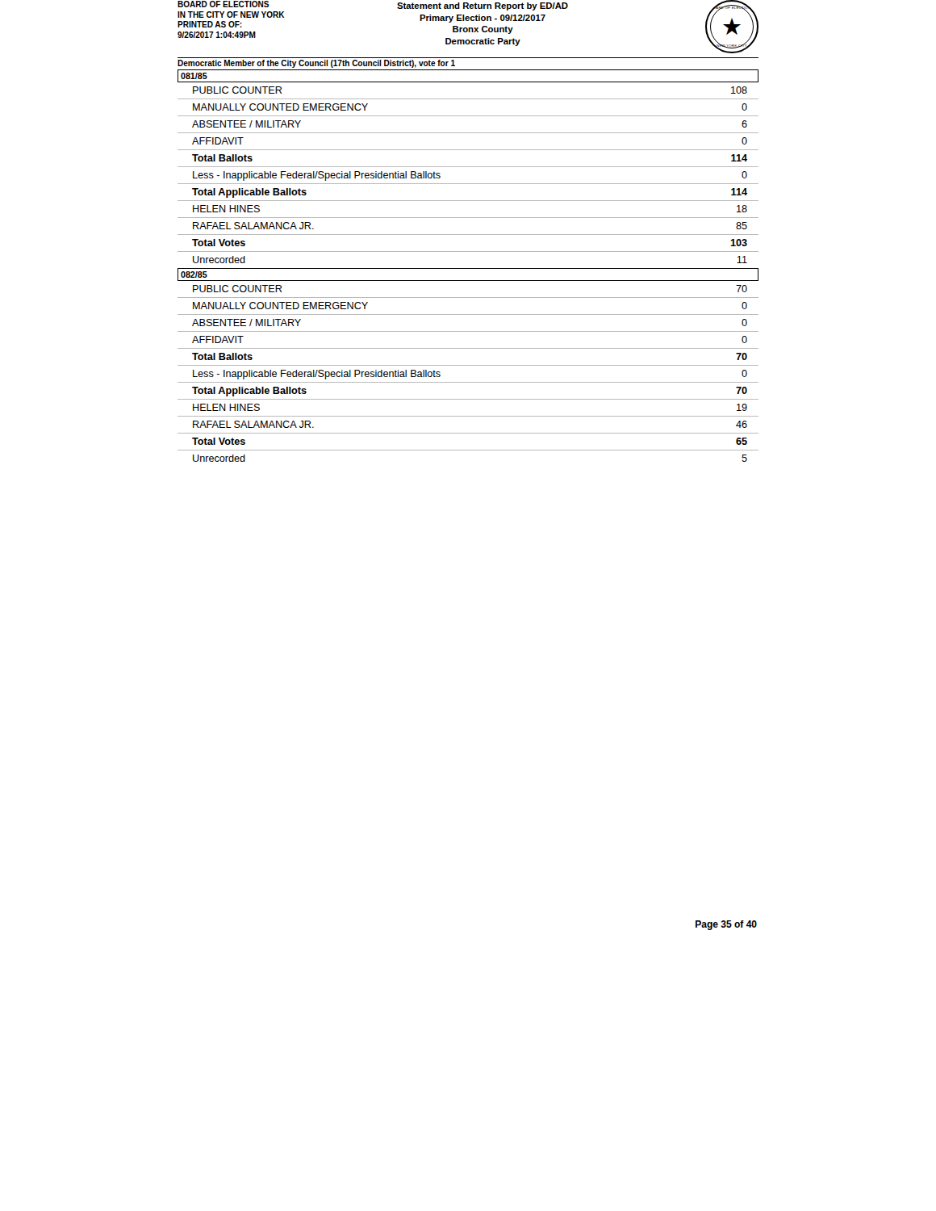BOARD OF ELECTIONS
IN THE CITY OF NEW YORK
PRINTED AS OF:
9/26/2017 1:04:49PM
Statement and Return Report by ED/AD
Primary Election - 09/12/2017
Bronx County
Democratic Party
BOARD OF ELECTIONS
★
NEW YORK CITY
Democratic Member of the City Council (17th Council District), vote for 1
081/85
| PUBLIC COUNTER | 108 |
| MANUALLY COUNTED EMERGENCY | 0 |
| ABSENTEE / MILITARY | 6 |
| AFFIDAVIT | 0 |
| Total Ballots | 114 |
| Less - Inapplicable Federal/Special Presidential Ballots | 0 |
| Total Applicable Ballots | 114 |
| HELEN HINES | 18 |
| RAFAEL SALAMANCA JR. | 85 |
| Total Votes | 103 |
| Unrecorded | 11 |
082/85
| PUBLIC COUNTER | 70 |
| MANUALLY COUNTED EMERGENCY | 0 |
| ABSENTEE / MILITARY | 0 |
| AFFIDAVIT | 0 |
| Total Ballots | 70 |
| Less - Inapplicable Federal/Special Presidential Ballots | 0 |
| Total Applicable Ballots | 70 |
| HELEN HINES | 19 |
| RAFAEL SALAMANCA JR. | 46 |
| Total Votes | 65 |
| Unrecorded | 5 |
Page 35 of 40